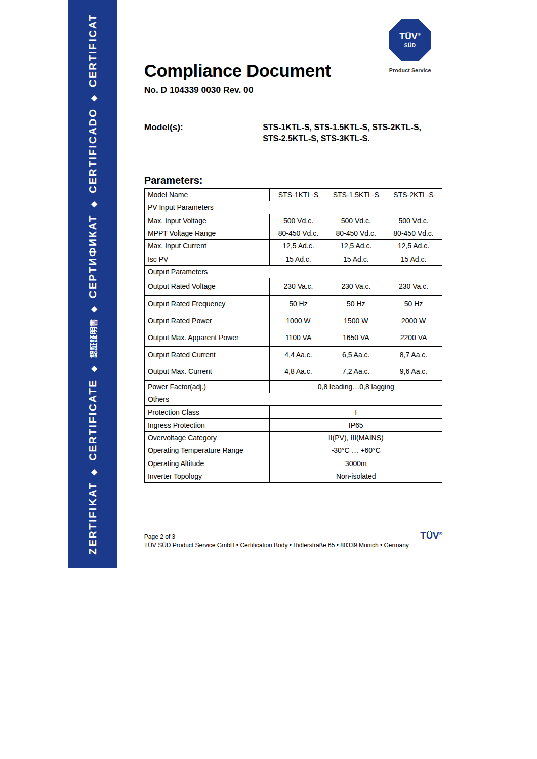ZERTIFIKAT ◆ CERTIFICATE ◆ 認証証明書 ◆ CEPTИФИКАТ ◆ CERTIFICADO ◆ CERTIFICAT
TÜV®
SÜD
Product Service
Compliance Document
No. D 104339 0030 Rev. 00
Model(s):
STS-1KTL-S, STS-1.5KTL-S, STS-2KTL-S,
STS-2.5KTL-S, STS-3KTL-S.
Parameters:
| Model Name | STS-1KTL-S | STS-1.5KTL-S | STS-2KTL-S |
| PV Input Parameters |
| Max. Input Voltage | 500 Vd.c. | 500 Vd.c. | 500 Vd.c. |
| MPPT Voltage Range | 80-450 Vd.c. | 80-450 Vd.c. | 80-450 Vd.c. |
| Max. Input Current | 12,5 Ad.c. | 12,5 Ad.c. | 12,5 Ad.c. |
| Isc PV | 15 Ad.c. | 15 Ad.c. | 15 Ad.c. |
| Output Parameters |
| Output Rated Voltage | 230 Va.c. | 230 Va.c. | 230 Va.c. |
| Output Rated Frequency | 50 Hz | 50 Hz | 50 Hz |
| Output Rated Power | 1000 W | 1500 W | 2000 W |
| Output Max. Apparent Power | 1100 VA | 1650 VA | 2200 VA |
| Output Rated Current | 4,4 Aa.c. | 6,5 Aa.c. | 8,7 Aa.c. |
| Output Max. Current | 4,8 Aa.c. | 7,2 Aa.c. | 9,6 Aa.c. |
| Power Factor(adj.) | 0,8 leading…0,8 lagging |
| Others |
| Protection Class | I |
| Ingress Protection | IP65 |
| Overvoltage Category | II(PV), III(MAINS) |
| Operating Temperature Range | -30°C … +60°C |
| Operating Altitude | 3000m |
| Inverter Topology | Non-isolated |
Page 2 of 3
TÜV SÜD Product Service GmbH • Certification Body • Ridlerstraße 65 • 80339 Munich • Germany
TÜV®